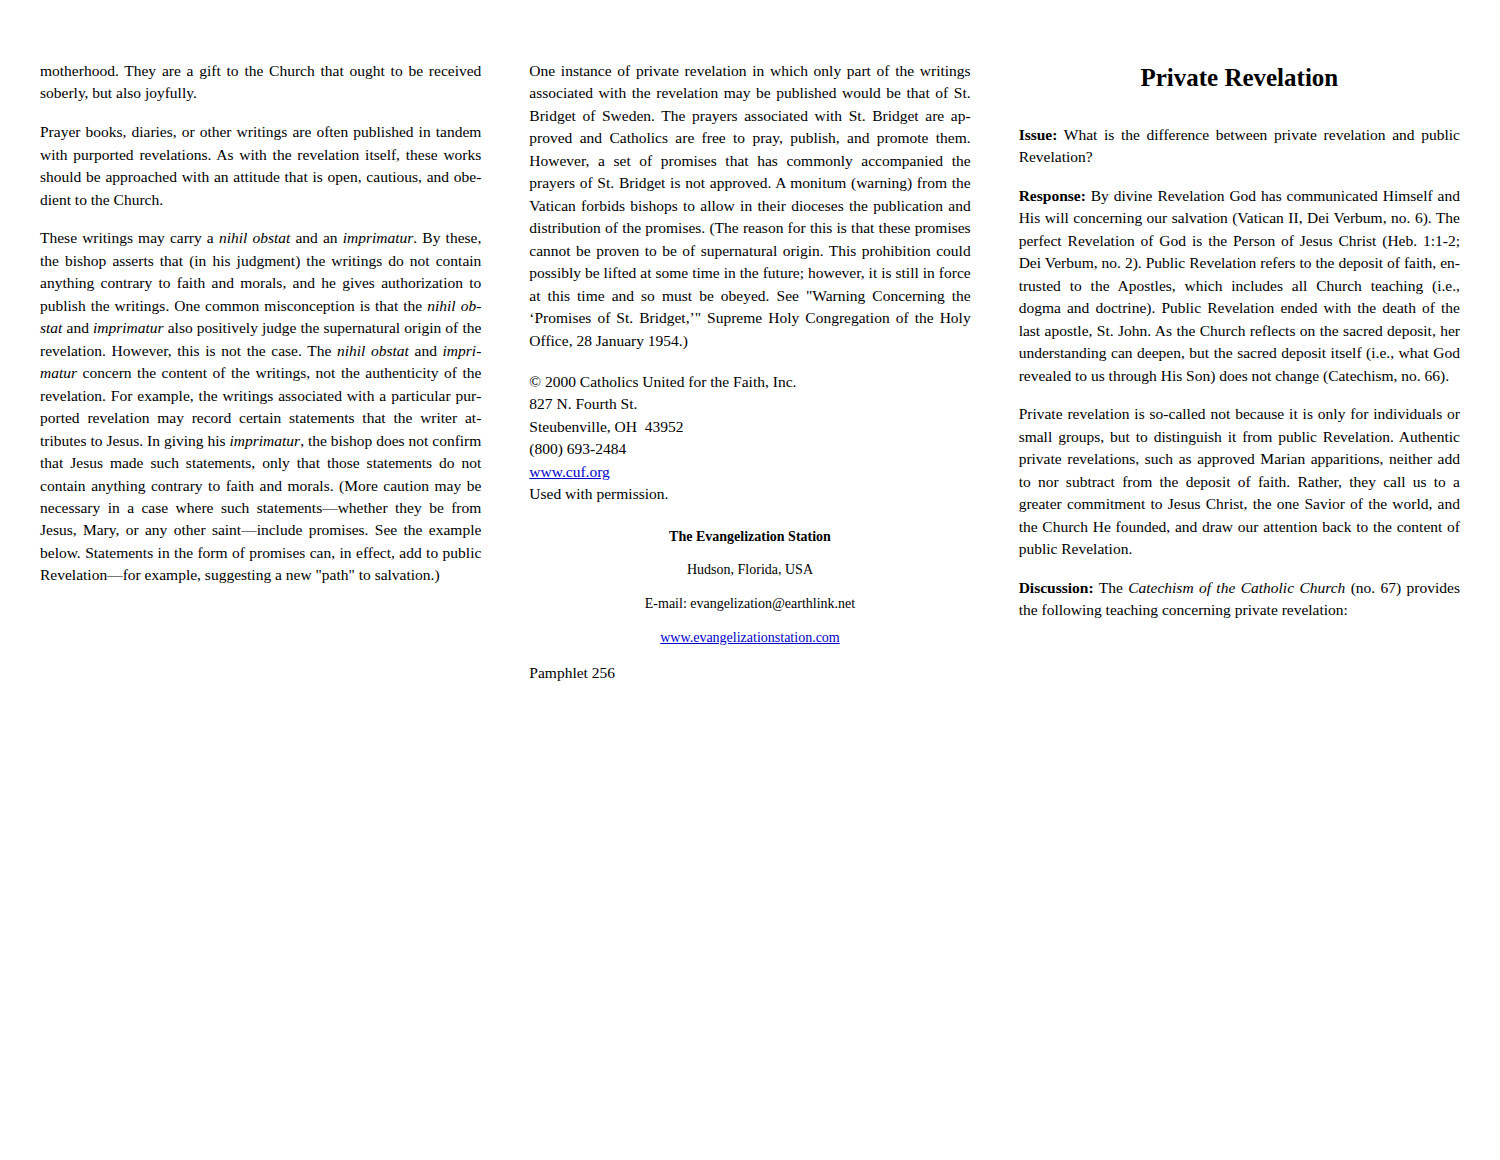motherhood. They are a gift to the Church that ought to be received soberly, but also joyfully.
Prayer books, diaries, or other writings are often published in tandem with purported revelations. As with the revelation itself, these works should be approached with an attitude that is open, cautious, and obedient to the Church.
These writings may carry a nihil obstat and an imprimatur. By these, the bishop asserts that (in his judgment) the writings do not contain anything contrary to faith and morals, and he gives authorization to publish the writings. One common misconception is that the nihil obstat and imprimatur also positively judge the supernatural origin of the revelation. However, this is not the case. The nihil obstat and imprimatur concern the content of the writings, not the authenticity of the revelation. For example, the writings associated with a particular purported revelation may record certain statements that the writer attributes to Jesus. In giving his imprimatur, the bishop does not confirm that Jesus made such statements, only that those statements do not contain anything contrary to faith and morals. (More caution may be necessary in a case where such statements—whether they be from Jesus, Mary, or any other saint—include promises. See the example below. Statements in the form of promises can, in effect, add to public Revelation—for example, suggesting a new "path" to salvation.)
One instance of private revelation in which only part of the writings associated with the revelation may be published would be that of St. Bridget of Sweden. The prayers associated with St. Bridget are approved and Catholics are free to pray, publish, and promote them. However, a set of promises that has commonly accompanied the prayers of St. Bridget is not approved. A monitum (warning) from the Vatican forbids bishops to allow in their dioceses the publication and distribution of the promises. (The reason for this is that these promises cannot be proven to be of supernatural origin. This prohibition could possibly be lifted at some time in the future; however, it is still in force at this time and so must be obeyed. See "Warning Concerning the ‘Promises of St. Bridget,’" Supreme Holy Congregation of the Holy Office, 28 January 1954.)
© 2000 Catholics United for the Faith, Inc.
827 N. Fourth St.
Steubenville, OH 43952
(800) 693-2484
www.cuf.org
Used with permission.
The Evangelization Station
Hudson, Florida, USA
E-mail: evangelization@earthlink.net
www.evangelizationstation.com
Pamphlet 256
Private Revelation
Issue: What is the difference between private revelation and public Revelation?
Response: By divine Revelation God has communicated Himself and His will concerning our salvation (Vatican II, Dei Verbum, no. 6). The perfect Revelation of God is the Person of Jesus Christ (Heb. 1:1-2; Dei Verbum, no. 2). Public Revelation refers to the deposit of faith, entrusted to the Apostles, which includes all Church teaching (i.e., dogma and doctrine). Public Revelation ended with the death of the last apostle, St. John. As the Church reflects on the sacred deposit, her understanding can deepen, but the sacred deposit itself (i.e., what God revealed to us through His Son) does not change (Catechism, no. 66).
Private revelation is so-called not because it is only for individuals or small groups, but to distinguish it from public Revelation. Authentic private revelations, such as approved Marian apparitions, neither add to nor subtract from the deposit of faith. Rather, they call us to a greater commitment to Jesus Christ, the one Savior of the world, and the Church He founded, and draw our attention back to the content of public Revelation.
Discussion: The Catechism of the Catholic Church (no. 67) provides the following teaching concerning private revelation: